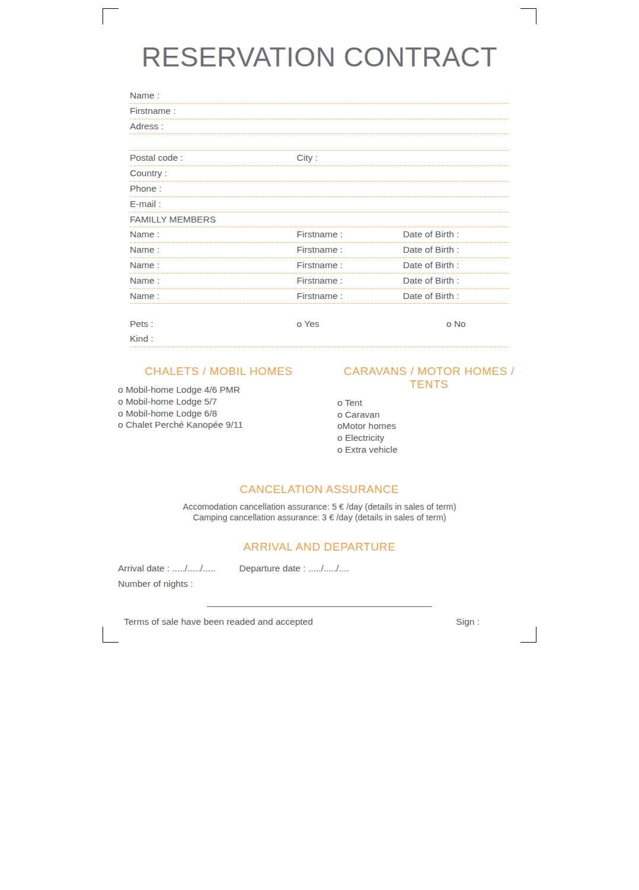RESERVATION CONTRACT
Name :
Firstname :
Adress :
Postal code :
City :
Country :
Phone :
E-mail :
FAMILLY MEMBERS
Name :
Firstname :
Date of Birth :
Name :
Firstname :
Date of Birth :
Name :
Firstname :
Date of Birth :
Name :
Firstname :
Date of Birth :
Name :
Firstname :
Date of Birth :
Pets :
o Yes
o No
Kind :
CHALETS / MOBIL HOMES
o Mobil-home Lodge 4/6 PMR
o Mobil-home Lodge 5/7
o Mobil-home Lodge 6/8
o Chalet Perché Kanopée 9/11
CARAVANS / MOTOR HOMES / TENTS
o Tent
o Caravan
oMotor homes
o Electricity
o Extra vehicle
CANCELATION ASSURANCE
Accomodation cancellation assurance: 5 € /day (details in sales of term)
Camping cancellation assurance: 3 € /day (details in sales of term)
ARRIVAL AND DEPARTURE
Arrival date : ...../...../.....Departure date : ...../...../....
Number of nights :
Terms of sale have been readed and accepted
Sign :